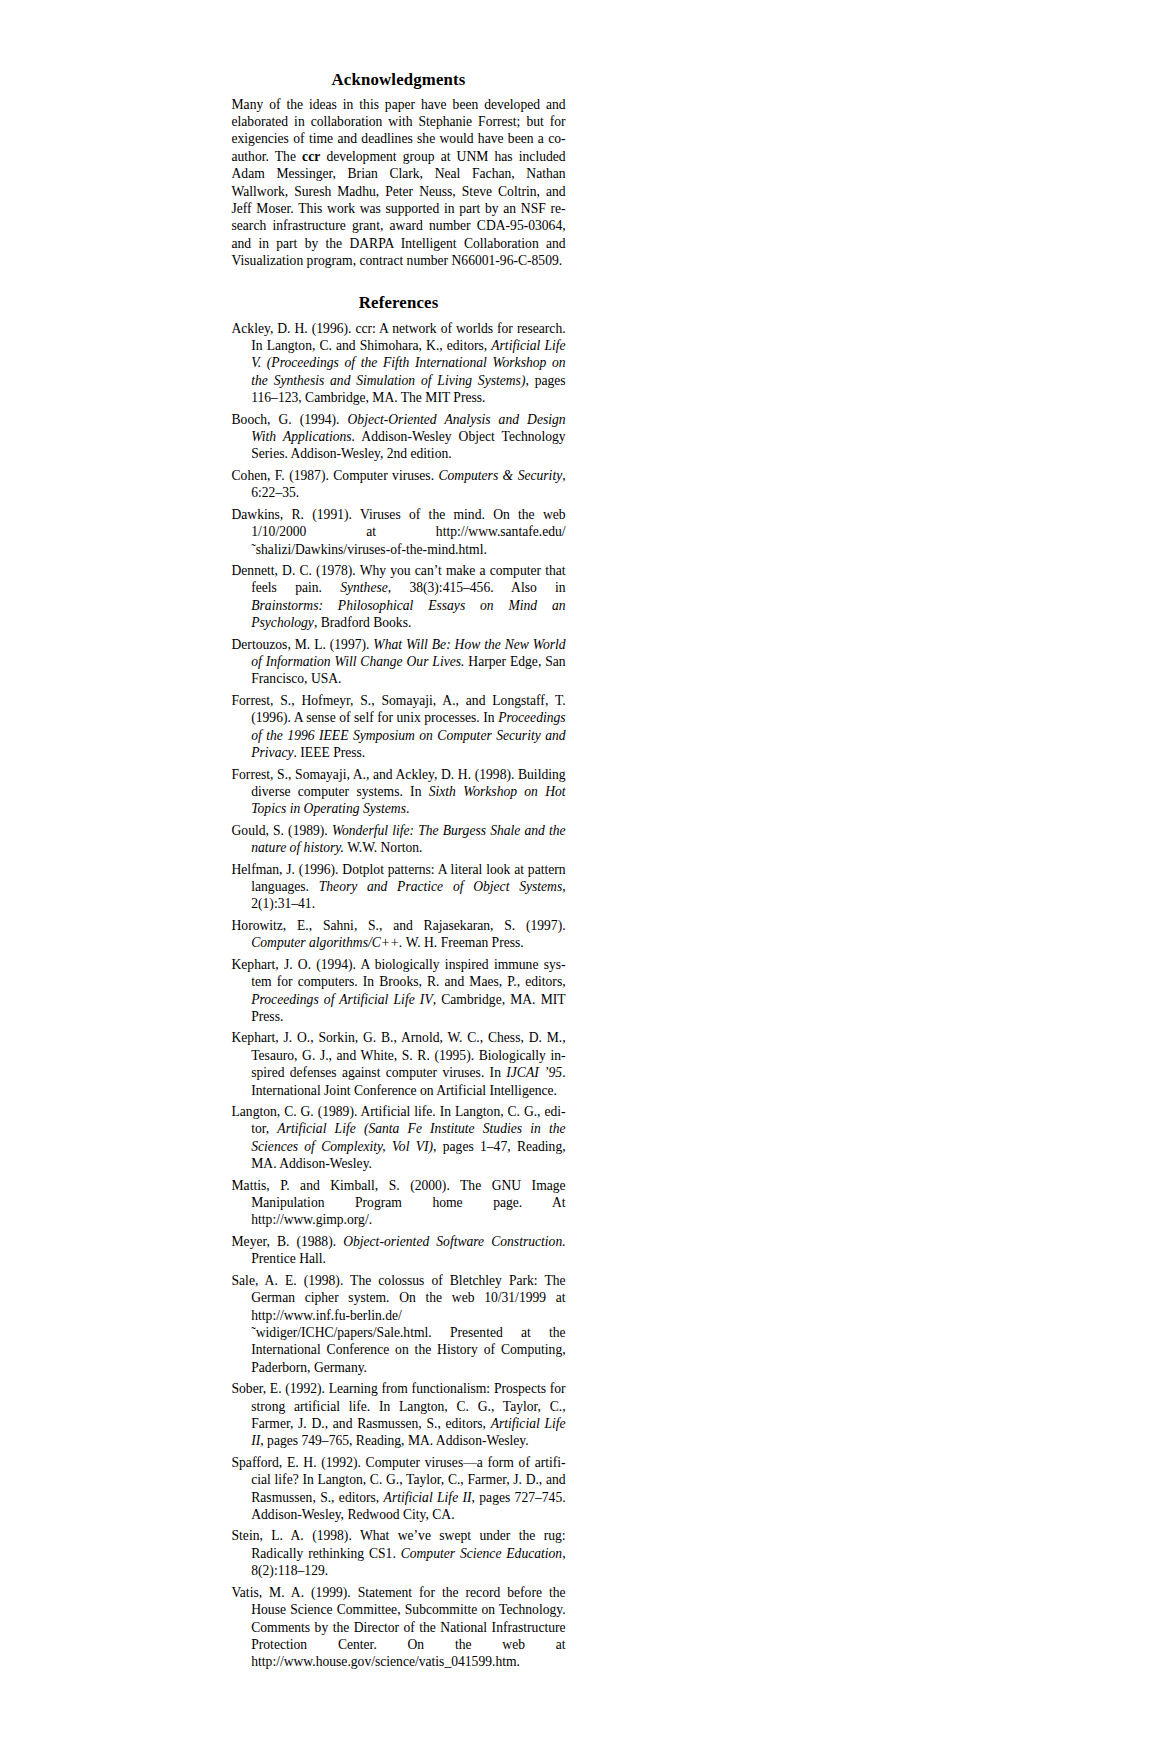Acknowledgments
Many of the ideas in this paper have been developed and elaborated in collaboration with Stephanie Forrest; but for exigencies of time and deadlines she would have been a co-author. The ccr development group at UNM has included Adam Messinger, Brian Clark, Neal Fachan, Nathan Wallwork, Suresh Madhu, Peter Neuss, Steve Coltrin, and Jeff Moser. This work was supported in part by an NSF research infrastructure grant, award number CDA-95-03064, and in part by the DARPA Intelligent Collaboration and Visualization program, contract number N66001-96-C-8509.
References
Ackley, D. H. (1996). ccr: A network of worlds for research. In Langton, C. and Shimohara, K., editors, Artificial Life V. (Proceedings of the Fifth International Workshop on the Synthesis and Simulation of Living Systems), pages 116–123, Cambridge, MA. The MIT Press.
Booch, G. (1994). Object-Oriented Analysis and Design With Applications. Addison-Wesley Object Technology Series. Addison-Wesley, 2nd edition.
Cohen, F. (1987). Computer viruses. Computers & Security, 6:22–35.
Dawkins, R. (1991). Viruses of the mind. On the web 1/10/2000 at http://www.santafe.edu/˜shalizi/Dawkins/viruses-of-the-mind.html.
Dennett, D. C. (1978). Why you can’t make a computer that feels pain. Synthese, 38(3):415–456. Also in Brainstorms: Philosophical Essays on Mind an Psychology, Bradford Books.
Dertouzos, M. L. (1997). What Will Be: How the New World of Information Will Change Our Lives. Harper Edge, San Francisco, USA.
Forrest, S., Hofmeyr, S., Somayaji, A., and Longstaff, T. (1996). A sense of self for unix processes. In Proceedings of the 1996 IEEE Symposium on Computer Security and Privacy. IEEE Press.
Forrest, S., Somayaji, A., and Ackley, D. H. (1998). Building diverse computer systems. In Sixth Workshop on Hot Topics in Operating Systems.
Gould, S. (1989). Wonderful life: The Burgess Shale and the nature of history. W.W. Norton.
Helfman, J. (1996). Dotplot patterns: A literal look at pattern languages. Theory and Practice of Object Systems, 2(1):31–41.
Horowitz, E., Sahni, S., and Rajasekaran, S. (1997). Computer algorithms/C++. W. H. Freeman Press.
Kephart, J. O. (1994). A biologically inspired immune system for computers. In Brooks, R. and Maes, P., editors, Proceedings of Artificial Life IV, Cambridge, MA. MIT Press.
Kephart, J. O., Sorkin, G. B., Arnold, W. C., Chess, D. M., Tesauro, G. J., and White, S. R. (1995). Biologically inspired defenses against computer viruses. In IJCAI ’95. International Joint Conference on Artificial Intelligence.
Langton, C. G. (1989). Artificial life. In Langton, C. G., editor, Artificial Life (Santa Fe Institute Studies in the Sciences of Complexity, Vol VI), pages 1–47, Reading, MA. Addison-Wesley.
Mattis, P. and Kimball, S. (2000). The GNU Image Manipulation Program home page. At http://www.gimp.org/.
Meyer, B. (1988). Object-oriented Software Construction. Prentice Hall.
Sale, A. E. (1998). The colossus of Bletchley Park: The German cipher system. On the web 10/31/1999 at http://www.inf.fu-berlin.de/˜widiger/ICHC/papers/Sale.html. Presented at the International Conference on the History of Computing, Paderborn, Germany.
Sober, E. (1992). Learning from functionalism: Prospects for strong artificial life. In Langton, C. G., Taylor, C., Farmer, J. D., and Rasmussen, S., editors, Artificial Life II, pages 749–765, Reading, MA. Addison-Wesley.
Spafford, E. H. (1992). Computer viruses—a form of artificial life? In Langton, C. G., Taylor, C., Farmer, J. D., and Rasmussen, S., editors, Artificial Life II, pages 727–745. Addison-Wesley, Redwood City, CA.
Stein, L. A. (1998). What we’ve swept under the rug: Radically rethinking CS1. Computer Science Education, 8(2):118–129.
Vatis, M. A. (1999). Statement for the record before the House Science Committee, Subcommitte on Technology. Comments by the Director of the National Infrastructure Protection Center. On the web at http://www.house.gov/science/vatis_041599.htm.